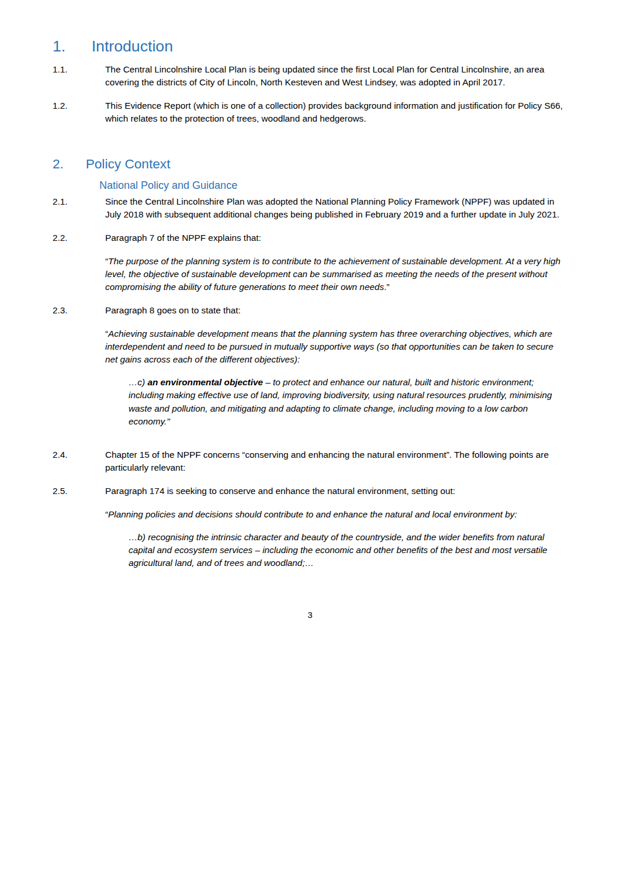1. Introduction
1.1.
The Central Lincolnshire Local Plan is being updated since the first Local Plan for Central Lincolnshire, an area covering the districts of City of Lincoln, North Kesteven and West Lindsey, was adopted in April 2017.
1.2.
This Evidence Report (which is one of a collection) provides background information and justification for Policy S66, which relates to the protection of trees, woodland and hedgerows.
2. Policy Context
National Policy and Guidance
2.1.
Since the Central Lincolnshire Plan was adopted the National Planning Policy Framework (NPPF) was updated in July 2018 with subsequent additional changes being published in February 2019 and a further update in July 2021.
2.2.
Paragraph 7 of the NPPF explains that:
“The purpose of the planning system is to contribute to the achievement of sustainable development. At a very high level, the objective of sustainable development can be summarised as meeting the needs of the present without compromising the ability of future generations to meet their own needs.”
2.3.
Paragraph 8 goes on to state that:
“Achieving sustainable development means that the planning system has three overarching objectives, which are interdependent and need to be pursued in mutually supportive ways (so that opportunities can be taken to secure net gains across each of the different objectives):
…c) an environmental objective – to protect and enhance our natural, built and historic environment; including making effective use of land, improving biodiversity, using natural resources prudently, minimising waste and pollution, and mitigating and adapting to climate change, including moving to a low carbon economy."
2.4.
Chapter 15 of the NPPF concerns “conserving and enhancing the natural environment”. The following points are particularly relevant:
2.5.
Paragraph 174 is seeking to conserve and enhance the natural environment, setting out:
“Planning policies and decisions should contribute to and enhance the natural and local environment by:
…b) recognising the intrinsic character and beauty of the countryside, and the wider benefits from natural capital and ecosystem services – including the economic and other benefits of the best and most versatile agricultural land, and of trees and woodland;…
3